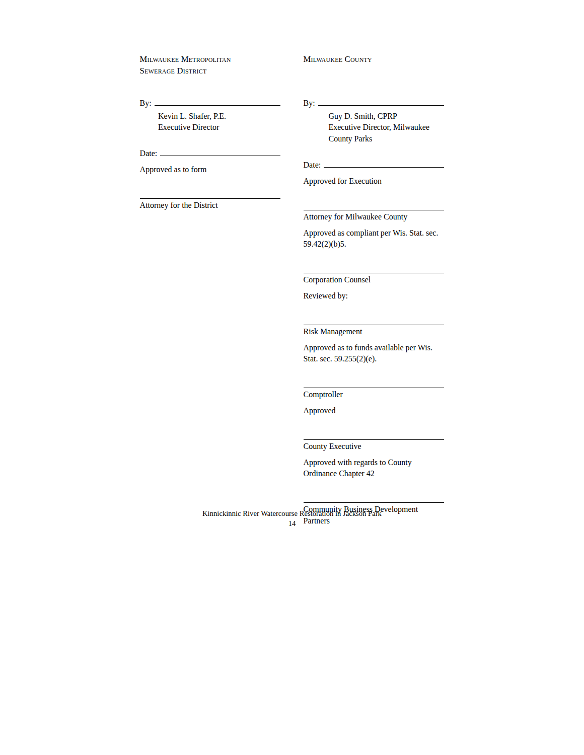Milwaukee Metropolitan
Sewerage District
By:
Kevin L. Shafer, P.E.
Executive Director
Date:
Approved as to form
Attorney for the District
Milwaukee County
By:
Guy D. Smith, CPRP
Executive Director, Milwaukee County Parks
Date:
Approved for Execution
Attorney for Milwaukee County
Approved as compliant per Wis. Stat. sec. 59.42(2)(b)5.
Corporation Counsel
Reviewed by:
Risk Management
Approved as to funds available per Wis. Stat. sec. 59.255(2)(e).
Comptroller
Approved
County Executive
Approved with regards to County Ordinance Chapter 42
Community Business Development Partners
Kinnickinnic River Watercourse Restoration in Jackson Park
14